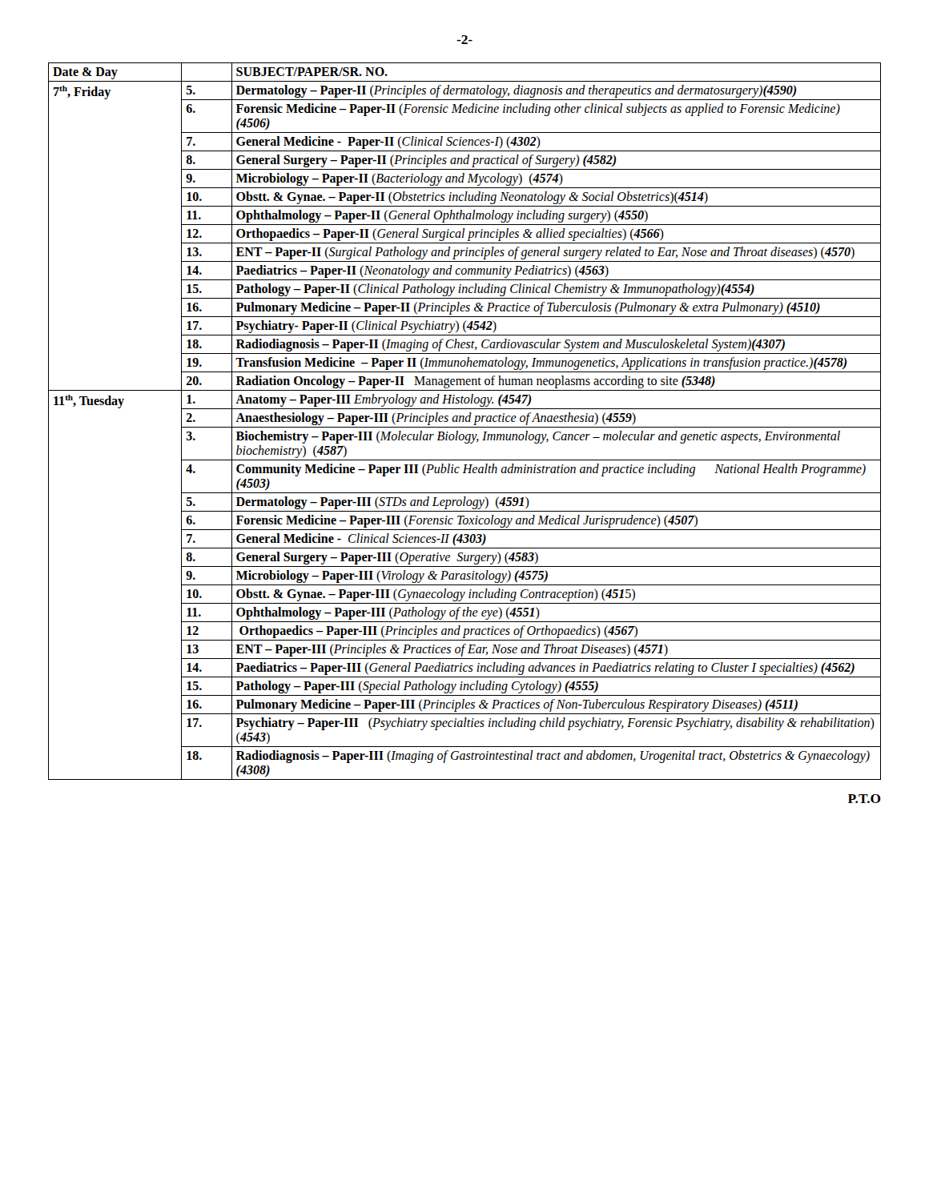-2-
| Date & Day | | SUBJECT/PAPER/SR. NO. |
| --- | --- | --- |
| 7 th , Friday | 5. | Dermatology – Paper-II ( Principles of dermatology, diagnosis and therapeutics and dermatosurgery) (4590) |
| 6. | Forensic Medicine – Paper-II ( Forensic Medicine including other clinical subjects as applied to Forensic Medicine) (4506) |
| 7. | General Medicine - Paper-II ( Clinical Sciences-I ) ( 4302 ) |
| 8. | General Surgery – Paper-II ( Principles and practical of Surgery) (4582) |
| 9. | Microbiology – Paper-II ( Bacteriology and Mycology ) ( 4574 ) |
| 10. | Obstt. & Gynae. – Paper-II ( Obstetrics including Neonatology & Social Obstetrics )( 4514 ) |
| 11. | Ophthalmology – Paper-II ( General Ophthalmology including surgery ) ( 4550 ) |
| 12. | Orthopaedics – Paper-II ( General Surgical principles & allied specialties ) ( 4566 ) |
| 13. | ENT – Paper-II ( Surgical Pathology and principles of general surgery related to Ear, Nose and Throat diseases ) ( 4570 ) |
| 14. | Paediatrics – Paper-II ( Neonatology and community Pediatrics ) ( 4563 ) |
| 15. | Pathology – Paper-II ( Clinical Pathology including Clinical Chemistry & Immunopathology) (4554) |
| 16. | Pulmonary Medicine – Paper-II ( Principles & Practice of Tuberculosis (Pulmonary & extra Pulmonary) (4510) |
| 17. | Psychiatry- Paper-II ( Clinical Psychiatry ) ( 4542 ) |
| 18. | Radiodiagnosis – Paper-II ( Imaging of Chest, Cardiovascular System and Musculoskeletal System) (4307) |
| 19. | Transfusion Medicine – Paper II ( Immunohematology, Immunogenetics, Applications in transfusion practice.) (4578) |
| 20. | Radiation Oncology – Paper-II Management of human neoplasms according to site (5348) |
| 11 th , Tuesday | 1. | Anatomy – Paper-III Embryology and Histology. (4547) |
| 2. | Anaesthesiology – Paper-III ( Principles and practice of Anaesthesia ) ( 4559 ) |
| 3. | Biochemistry – Paper-III ( Molecular Biology, Immunology, Cancer – molecular and genetic aspects, Environmental biochemistry ) ( 4587 ) |
| 4. | Community Medicine – Paper III ( Public Health administration and practice including National Health Programme) (4503) |
| 5. | Dermatology – Paper-III ( STDs and Leprology ) ( 4591 ) |
| 6. | Forensic Medicine – Paper-III ( Forensic Toxicology and Medical Jurisprudence ) ( 4507 ) |
| 7. | General Medicine - Clinical Sciences-II (4303) |
| 8. | General Surgery – Paper-III ( Operative Surgery ) ( 4583 ) |
| 9. | Microbiology – Paper-III ( Virology & Parasitology) (4575) |
| 10. | Obstt. & Gynae. – Paper-III ( Gynaecology including Contraception ) ( 451 5) |
| 11. | Ophthalmology – Paper-III ( Pathology of the eye ) ( 4551 ) |
| 12 | Orthopaedics – Paper-III ( Principles and practices of Orthopaedics ) ( 4567 ) |
| 13 | ENT – Paper-III ( Principles & Practices of Ear, Nose and Throat Diseases ) ( 4571 ) |
| 14. | Paediatrics – Paper-III ( General Paediatrics including advances in Paediatrics relating to Cluster I specialties) (4562) |
| 15. | Pathology – Paper-III ( Special Pathology including Cytology) (4555) |
| 16. | Pulmonary Medicine – Paper-III ( Principles & Practices of Non-Tuberculous Respiratory Diseases) (4511) |
| 17. | Psychiatry – Paper-III ( Psychiatry specialties including child psychiatry, Forensic Psychiatry, disability & rehabilitation ) ( 4543 ) |
| 18. | Radiodiagnosis – Paper-III ( Imaging of Gastrointestinal tract and abdomen, Urogenital tract, Obstetrics & Gynaecology) (4308) |
P.T.O